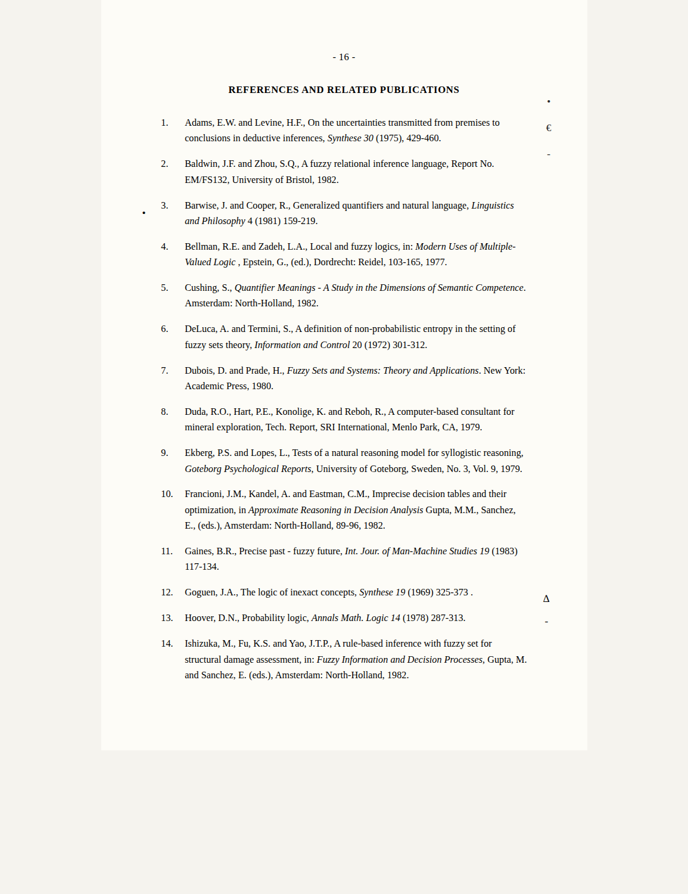- 16 -
References and Related Publications
• € ‑
•
∆ ‑
Adams, E.W. and Levine, H.F., On the uncertainties transmitted from premises to conclusions in deductive inferences, Synthese 30 (1975), 429-460.
Baldwin, J.F. and Zhou, S.Q., A fuzzy relational inference language, Report No. EM/FS132, University of Bristol, 1982.
Barwise, J. and Cooper, R., Generalized quantifiers and natural language, Linguistics and Philosophy 4 (1981) 159-219.
Bellman, R.E. and Zadeh, L.A., Local and fuzzy logics, in: Modern Uses of Multiple-Valued Logic , Epstein, G., (ed.), Dordrecht: Reidel, 103-165, 1977.
Cushing, S., Quantifier Meanings - A Study in the Dimensions of Semantic Competence. Amsterdam: North-Holland, 1982.
DeLuca, A. and Termini, S., A definition of non-probabilistic entropy in the setting of fuzzy sets theory, Information and Control 20 (1972) 301-312.
Dubois, D. and Prade, H., Fuzzy Sets and Systems: Theory and Applications. New York: Academic Press, 1980.
Duda, R.O., Hart, P.E., Konolige, K. and Reboh, R., A computer-based consultant for mineral exploration, Tech. Report, SRI International, Menlo Park, CA, 1979.
Ekberg, P.S. and Lopes, L., Tests of a natural reasoning model for syllogistic reasoning, Goteborg Psychological Reports, University of Goteborg, Sweden, No. 3, Vol. 9, 1979.
Francioni, J.M., Kandel, A. and Eastman, C.M., Imprecise decision tables and their optimization, in Approximate Reasoning in Decision Analysis Gupta, M.M., Sanchez, E., (eds.), Amsterdam: North-Holland, 89-96, 1982.
Gaines, B.R., Precise past - fuzzy future, Int. Jour. of Man-Machine Studies 19 (1983) 117-134.
Goguen, J.A., The logic of inexact concepts, Synthese 19 (1969) 325-373 .
Hoover, D.N., Probability logic, Annals Math. Logic 14 (1978) 287-313.
Ishizuka, M., Fu, K.S. and Yao, J.T.P., A rule-based inference with fuzzy set for structural damage assessment, in: Fuzzy Information and Decision Processes, Gupta, M. and Sanchez, E. (eds.), Amsterdam: North-Holland, 1982.